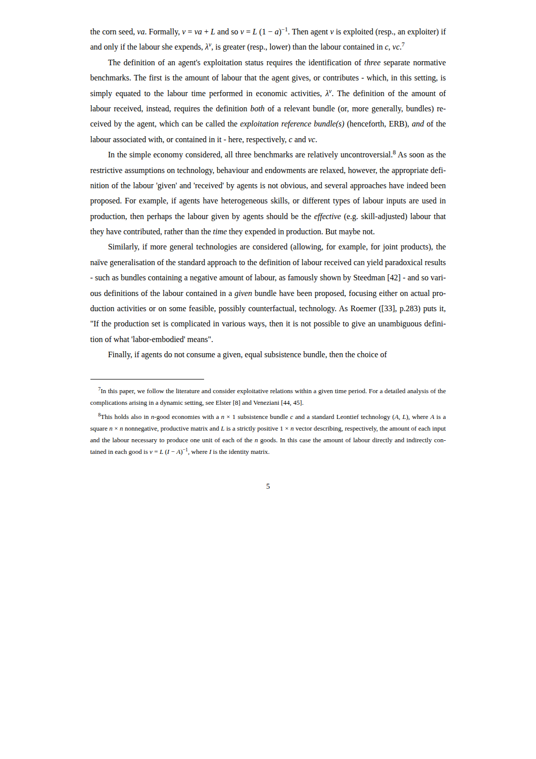the corn seed, va. Formally, v = va + L and so v = L (1 − a)−1. Then agent ν is exploited (resp., an exploiter) if and only if the labour she expends, λν, is greater (resp., lower) than the labour contained in c, vc.7
The definition of an agent's exploitation status requires the identification of three separate normative benchmarks. The first is the amount of labour that the agent gives, or contributes - which, in this setting, is simply equated to the labour time performed in economic activities, λν. The definition of the amount of labour received, instead, requires the definition both of a relevant bundle (or, more generally, bundles) received by the agent, which can be called the exploitation reference bundle(s) (henceforth, ERB), and of the labour associated with, or contained in it - here, respectively, c and vc.
In the simple economy considered, all three benchmarks are relatively uncontroversial.8 As soon as the restrictive assumptions on technology, behaviour and endowments are relaxed, however, the appropriate definition of the labour 'given' and 'received' by agents is not obvious, and several approaches have indeed been proposed. For example, if agents have heterogeneous skills, or different types of labour inputs are used in production, then perhaps the labour given by agents should be the effective (e.g. skill-adjusted) labour that they have contributed, rather than the time they expended in production. But maybe not.
Similarly, if more general technologies are considered (allowing, for example, for joint products), the naïve generalisation of the standard approach to the definition of labour received can yield paradoxical results - such as bundles containing a negative amount of labour, as famously shown by Steedman [42] - and so various definitions of the labour contained in a given bundle have been proposed, focusing either on actual production activities or on some feasible, possibly counterfactual, technology. As Roemer ([33], p.283) puts it, "If the production set is complicated in various ways, then it is not possible to give an unambiguous definition of what 'labor-embodied' means".
Finally, if agents do not consume a given, equal subsistence bundle, then the choice of
7In this paper, we follow the literature and consider exploitative relations within a given time period. For a detailed analysis of the complications arising in a dynamic setting, see Elster [8] and Veneziani [44, 45].
8This holds also in n-good economies with a n × 1 subsistence bundle c and a standard Leontief technology (A, L), where A is a square n × n nonnegative, productive matrix and L is a strictly positive 1 × n vector describing, respectively, the amount of each input and the labour necessary to produce one unit of each of the n goods. In this case the amount of labour directly and indirectly contained in each good is v = L (I − A)−1, where I is the identity matrix.
5